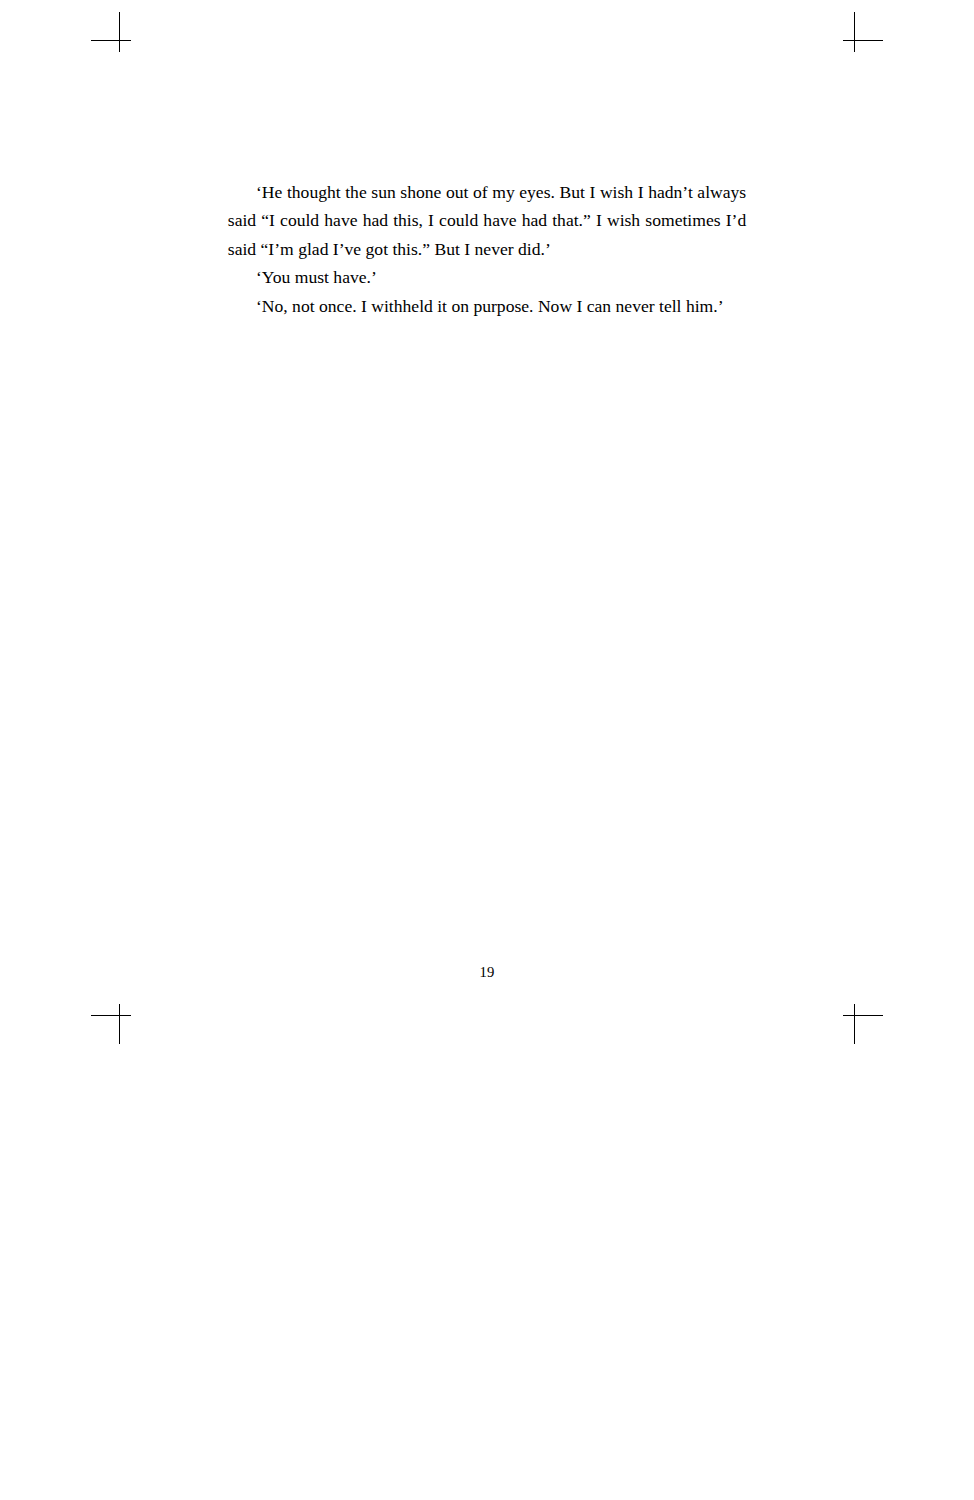‘He thought the sun shone out of my eyes. But I wish I hadn’t always said “I could have had this, I could have had that.” I wish sometimes I’d said “I’m glad I’ve got this.” But I never did.’
‘You must have.’
‘No, not once. I withheld it on purpose. Now I can never tell him.’
19